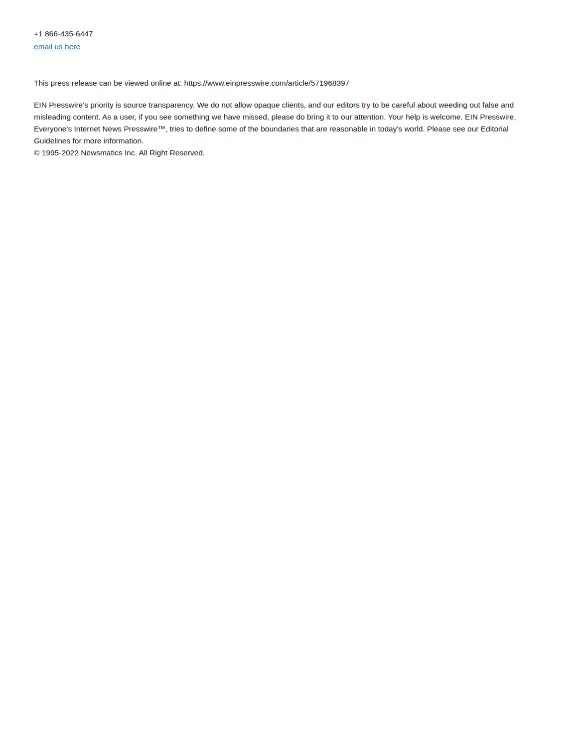+1 866-435-6447
email us here
This press release can be viewed online at: https://www.einpresswire.com/article/571968397
EIN Presswire's priority is source transparency. We do not allow opaque clients, and our editors try to be careful about weeding out false and misleading content. As a user, if you see something we have missed, please do bring it to our attention. Your help is welcome. EIN Presswire, Everyone's Internet News Presswire™, tries to define some of the boundaries that are reasonable in today's world. Please see our Editorial Guidelines for more information.
© 1995-2022 Newsmatics Inc. All Right Reserved.